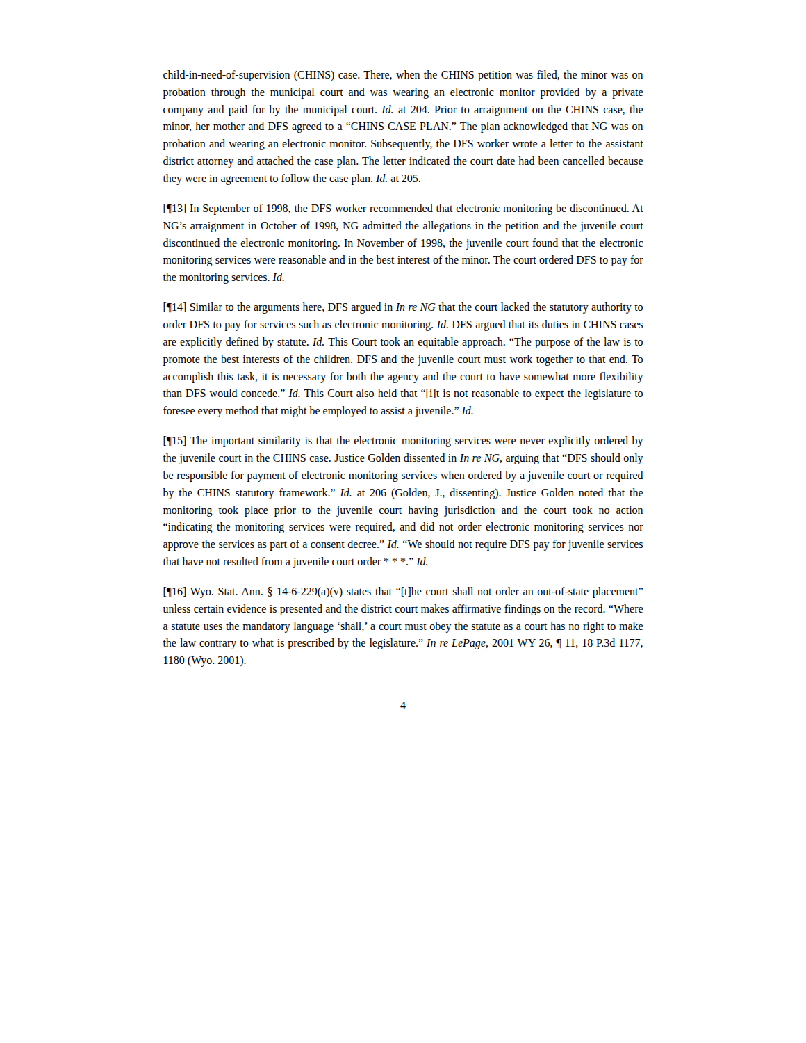child-in-need-of-supervision (CHINS) case. There, when the CHINS petition was filed, the minor was on probation through the municipal court and was wearing an electronic monitor provided by a private company and paid for by the municipal court. Id. at 204. Prior to arraignment on the CHINS case, the minor, her mother and DFS agreed to a “CHINS CASE PLAN.” The plan acknowledged that NG was on probation and wearing an electronic monitor. Subsequently, the DFS worker wrote a letter to the assistant district attorney and attached the case plan. The letter indicated the court date had been cancelled because they were in agreement to follow the case plan. Id. at 205.
[¶13] In September of 1998, the DFS worker recommended that electronic monitoring be discontinued. At NG’s arraignment in October of 1998, NG admitted the allegations in the petition and the juvenile court discontinued the electronic monitoring. In November of 1998, the juvenile court found that the electronic monitoring services were reasonable and in the best interest of the minor. The court ordered DFS to pay for the monitoring services. Id.
[¶14] Similar to the arguments here, DFS argued in In re NG that the court lacked the statutory authority to order DFS to pay for services such as electronic monitoring. Id. DFS argued that its duties in CHINS cases are explicitly defined by statute. Id. This Court took an equitable approach. “The purpose of the law is to promote the best interests of the children. DFS and the juvenile court must work together to that end. To accomplish this task, it is necessary for both the agency and the court to have somewhat more flexibility than DFS would concede.” Id. This Court also held that “[i]t is not reasonable to expect the legislature to foresee every method that might be employed to assist a juvenile.” Id.
[¶15] The important similarity is that the electronic monitoring services were never explicitly ordered by the juvenile court in the CHINS case. Justice Golden dissented in In re NG, arguing that “DFS should only be responsible for payment of electronic monitoring services when ordered by a juvenile court or required by the CHINS statutory framework.” Id. at 206 (Golden, J., dissenting). Justice Golden noted that the monitoring took place prior to the juvenile court having jurisdiction and the court took no action “indicating the monitoring services were required, and did not order electronic monitoring services nor approve the services as part of a consent decree.” Id. “We should not require DFS pay for juvenile services that have not resulted from a juvenile court order * * *.” Id.
[¶16] Wyo. Stat. Ann. § 14-6-229(a)(v) states that “[t]he court shall not order an out-of-state placement” unless certain evidence is presented and the district court makes affirmative findings on the record. “Where a statute uses the mandatory language ‘shall,’ a court must obey the statute as a court has no right to make the law contrary to what is prescribed by the legislature.” In re LePage, 2001 WY 26, ¶ 11, 18 P.3d 1177, 1180 (Wyo. 2001).
4